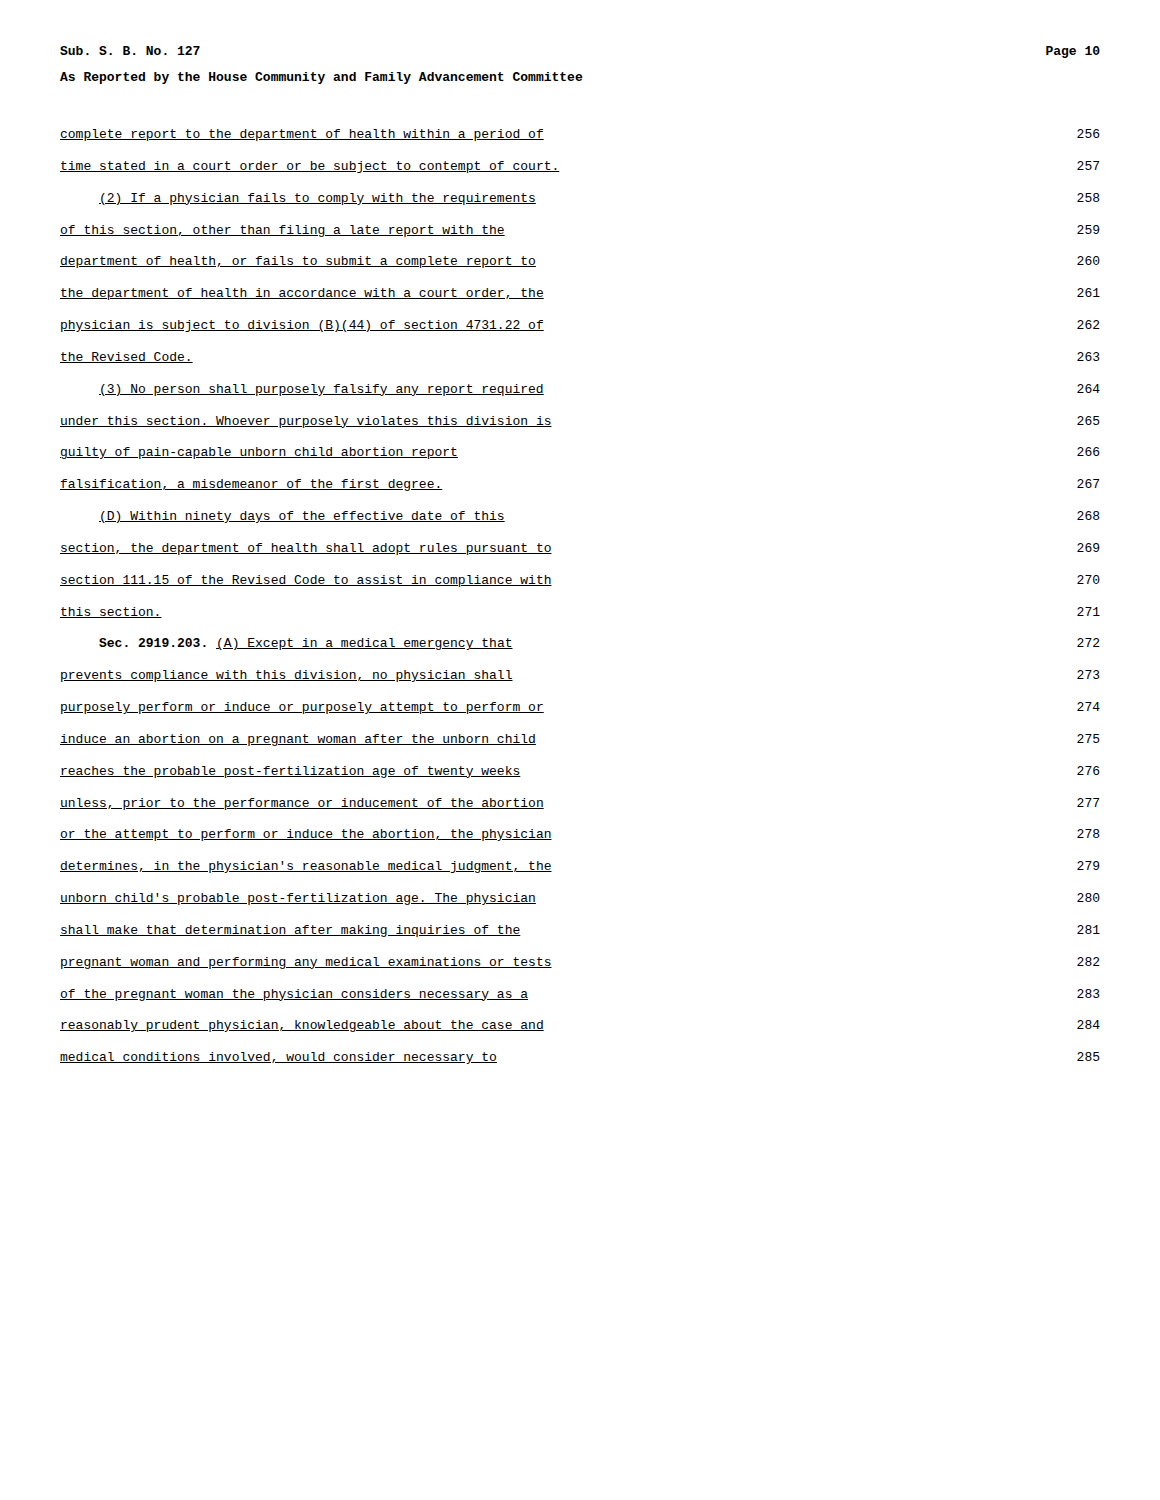Sub. S. B. No. 127 Page 10
As Reported by the House Community and Family Advancement Committee
| complete report to the department of health within a period of time stated in a court order or be subject to contempt of court. (2) If a physician fails to comply with the requirements of this section, other than filing a late report with the department of health, or fails to submit a complete report to the department of health in accordance with a court order, the physician is subject to division (B)(44) of section 4731.22 of the Revised Code. (3) No person shall purposely falsify any report required under this section. Whoever purposely violates this division is guilty of pain-capable unborn child abortion report falsification, a misdemeanor of the first degree. (D) Within ninety days of the effective date of this section, the department of health shall adopt rules pursuant to section 111.15 of the Revised Code to assist in compliance with this section. Sec. 2919.203. (A) Except in a medical emergency that prevents compliance with this division, no physician shall purposely perform or induce or purposely attempt to perform or induce an abortion on a pregnant woman after the unborn child reaches the probable post-fertilization age of twenty weeks unless, prior to the performance or inducement of the abortion or the attempt to perform or induce the abortion, the physician determines, in the physician's reasonable medical judgment, the unborn child's probable post-fertilization age. The physician shall make that determination after making inquiries of the pregnant woman and performing any medical examinations or tests of the pregnant woman the physician considers necessary as a reasonably prudent physician, knowledgeable about the case and medical conditions involved, would consider necessary to | 256 257 258 259 260 261 262 263 264 265 266 267 268 269 270 271 272 273 274 275 276 277 278 279 280 281 282 283 284 285 |